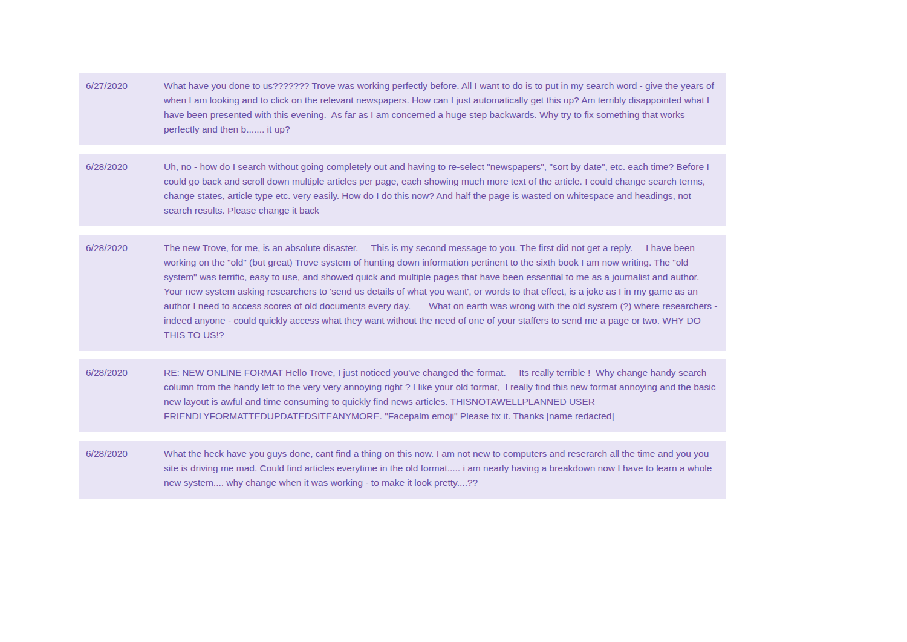| 6/27/2020 | What have you done to us??????? Trove was working perfectly before. All I want to do is to put in my search word - give the years of when I am looking and to click on the relevant newspapers. How can I just automatically get this up? Am terribly disappointed what I have been presented with this evening. As far as I am concerned a huge step backwards. Why try to fix something that works perfectly and then b....... it up? |
| 6/28/2020 | Uh, no - how do I search without going completely out and having to re-select "newspapers", "sort by date", etc. each time? Before I could go back and scroll down multiple articles per page, each showing much more text of the article. I could change search terms, change states, article type etc. very easily. How do I do this now? And half the page is wasted on whitespace and headings, not search results. Please change it back |
| 6/28/2020 | The new Trove, for me, is an absolute disaster. This is my second message to you. The first did not get a reply. I have been working on the "old" (but great) Trove system of hunting down information pertinent to the sixth book I am now writing. The "old system" was terrific, easy to use, and showed quick and multiple pages that have been essential to me as a journalist and author. Your new system asking researchers to 'send us details of what you want', or words to that effect, is a joke as I in my game as an author I need to access scores of old documents every day. What on earth was wrong with the old system (?) where researchers - indeed anyone - could quickly access what they want without the need of one of your staffers to send me a page or two. WHY DO THIS TO US!? |
| 6/28/2020 | RE: NEW ONLINE FORMAT Hello Trove, I just noticed you've changed the format. Its really terrible ! Why change handy search column from the handy left to the very very annoying right ? I like your old format, I really find this new format annoying and the basic new layout is awful and time consuming to quickly find news articles. THISNOTAWELLPLANNED USER FRIENDLYFORMATTEDUPDATEDSITEANYMORE. "Facepalm emoji" Please fix it. Thanks [name redacted] |
| 6/28/2020 | What the heck have you guys done, cant find a thing on this now. I am not new to computers and reserarch all the time and you you site is driving me mad. Could find articles everytime in the old format..... i am nearly having a breakdown now I have to learn a whole new system.... why change when it was working - to make it look pretty....?? |